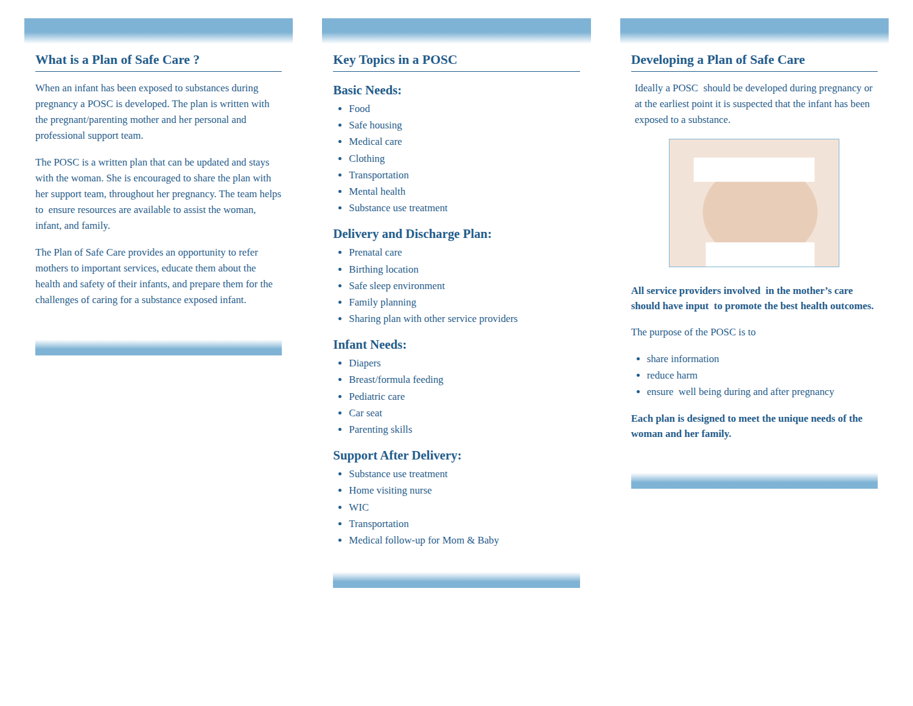What is a Plan of Safe Care ?
When an infant has been exposed to substances during pregnancy a POSC is developed. The plan is written with the pregnant/parenting mother and her personal and professional support team.
The POSC is a written plan that can be updated and stays with the woman. She is encouraged to share the plan with her support team, throughout her pregnancy. The team helps to ensure resources are available to assist the woman, infant, and family.
The Plan of Safe Care provides an opportunity to refer mothers to important services, educate them about the health and safety of their infants, and prepare them for the challenges of caring for a substance exposed infant.
Key Topics in a POSC
Basic Needs:
Food
Safe housing
Medical care
Clothing
Transportation
Mental health
Substance use treatment
Delivery and Discharge Plan:
Prenatal care
Birthing location
Safe sleep environment
Family planning
Sharing plan with other service providers
Infant Needs:
Diapers
Breast/formula feeding
Pediatric care
Car seat
Parenting skills
Support After Delivery:
Substance use treatment
Home visiting nurse
WIC
Transportation
Medical follow-up for Mom & Baby
Developing a Plan of Safe Care
Ideally a POSC should be developed during pregnancy or at the earliest point it is suspected that the infant has been exposed to a substance.
All service providers involved in the mother’s care should have input to promote the best health outcomes.
The purpose of the POSC is to
share information
reduce harm
ensure well being during and after pregnancy
Each plan is designed to meet the unique needs of the woman and her family.